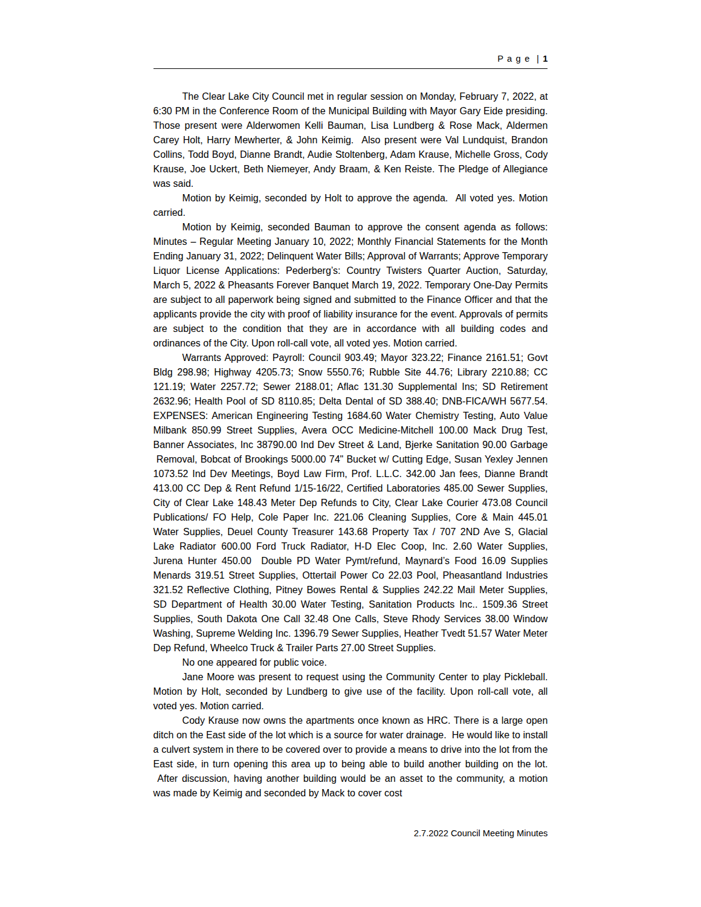P a g e | 1
The Clear Lake City Council met in regular session on Monday, February 7, 2022, at 6:30 PM in the Conference Room of the Municipal Building with Mayor Gary Eide presiding. Those present were Alderwomen Kelli Bauman, Lisa Lundberg & Rose Mack, Aldermen Carey Holt, Harry Mewherter, & John Keimig. Also present were Val Lundquist, Brandon Collins, Todd Boyd, Dianne Brandt, Audie Stoltenberg, Adam Krause, Michelle Gross, Cody Krause, Joe Uckert, Beth Niemeyer, Andy Braam, & Ken Reiste. The Pledge of Allegiance was said.
Motion by Keimig, seconded by Holt to approve the agenda. All voted yes. Motion carried.
Motion by Keimig, seconded Bauman to approve the consent agenda as follows: Minutes – Regular Meeting January 10, 2022; Monthly Financial Statements for the Month Ending January 31, 2022; Delinquent Water Bills; Approval of Warrants; Approve Temporary Liquor License Applications: Pederberg’s: Country Twisters Quarter Auction, Saturday, March 5, 2022 & Pheasants Forever Banquet March 19, 2022. Temporary One-Day Permits are subject to all paperwork being signed and submitted to the Finance Officer and that the applicants provide the city with proof of liability insurance for the event. Approvals of permits are subject to the condition that they are in accordance with all building codes and ordinances of the City. Upon roll-call vote, all voted yes. Motion carried.
Warrants Approved: Payroll: Council 903.49; Mayor 323.22; Finance 2161.51; Govt Bldg 298.98; Highway 4205.73; Snow 5550.76; Rubble Site 44.76; Library 2210.88; CC 121.19; Water 2257.72; Sewer 2188.01; Aflac 131.30 Supplemental Ins; SD Retirement 2632.96; Health Pool of SD 8110.85; Delta Dental of SD 388.40; DNB-FICA/WH 5677.54. EXPENSES: American Engineering Testing 1684.60 Water Chemistry Testing, Auto Value Milbank 850.99 Street Supplies, Avera OCC Medicine-Mitchell 100.00 Mack Drug Test, Banner Associates, Inc 38790.00 Ind Dev Street & Land, Bjerke Sanitation 90.00 Garbage Removal, Bobcat of Brookings 5000.00 74" Bucket w/ Cutting Edge, Susan Yexley Jennen 1073.52 Ind Dev Meetings, Boyd Law Firm, Prof. L.L.C. 342.00 Jan fees, Dianne Brandt 413.00 CC Dep & Rent Refund 1/15-16/22, Certified Laboratories 485.00 Sewer Supplies, City of Clear Lake 148.43 Meter Dep Refunds to City, Clear Lake Courier 473.08 Council Publications/ FO Help, Cole Paper Inc. 221.06 Cleaning Supplies, Core & Main 445.01 Water Supplies, Deuel County Treasurer 143.68 Property Tax / 707 2ND Ave S, Glacial Lake Radiator 600.00 Ford Truck Radiator, H-D Elec Coop, Inc. 2.60 Water Supplies, Jurena Hunter 450.00 Double PD Water Pymt/refund, Maynard’s Food 16.09 Supplies Menards 319.51 Street Supplies, Ottertail Power Co 22.03 Pool, Pheasantland Industries 321.52 Reflective Clothing, Pitney Bowes Rental & Supplies 242.22 Mail Meter Supplies, SD Department of Health 30.00 Water Testing, Sanitation Products Inc.. 1509.36 Street Supplies, South Dakota One Call 32.48 One Calls, Steve Rhody Services 38.00 Window Washing, Supreme Welding Inc. 1396.79 Sewer Supplies, Heather Tvedt 51.57 Water Meter Dep Refund, Wheelco Truck & Trailer Parts 27.00 Street Supplies.
No one appeared for public voice.
Jane Moore was present to request using the Community Center to play Pickleball. Motion by Holt, seconded by Lundberg to give use of the facility. Upon roll-call vote, all voted yes. Motion carried.
Cody Krause now owns the apartments once known as HRC. There is a large open ditch on the East side of the lot which is a source for water drainage. He would like to install a culvert system in there to be covered over to provide a means to drive into the lot from the East side, in turn opening this area up to being able to build another building on the lot. After discussion, having another building would be an asset to the community, a motion was made by Keimig and seconded by Mack to cover cost
2.7.2022 Council Meeting Minutes